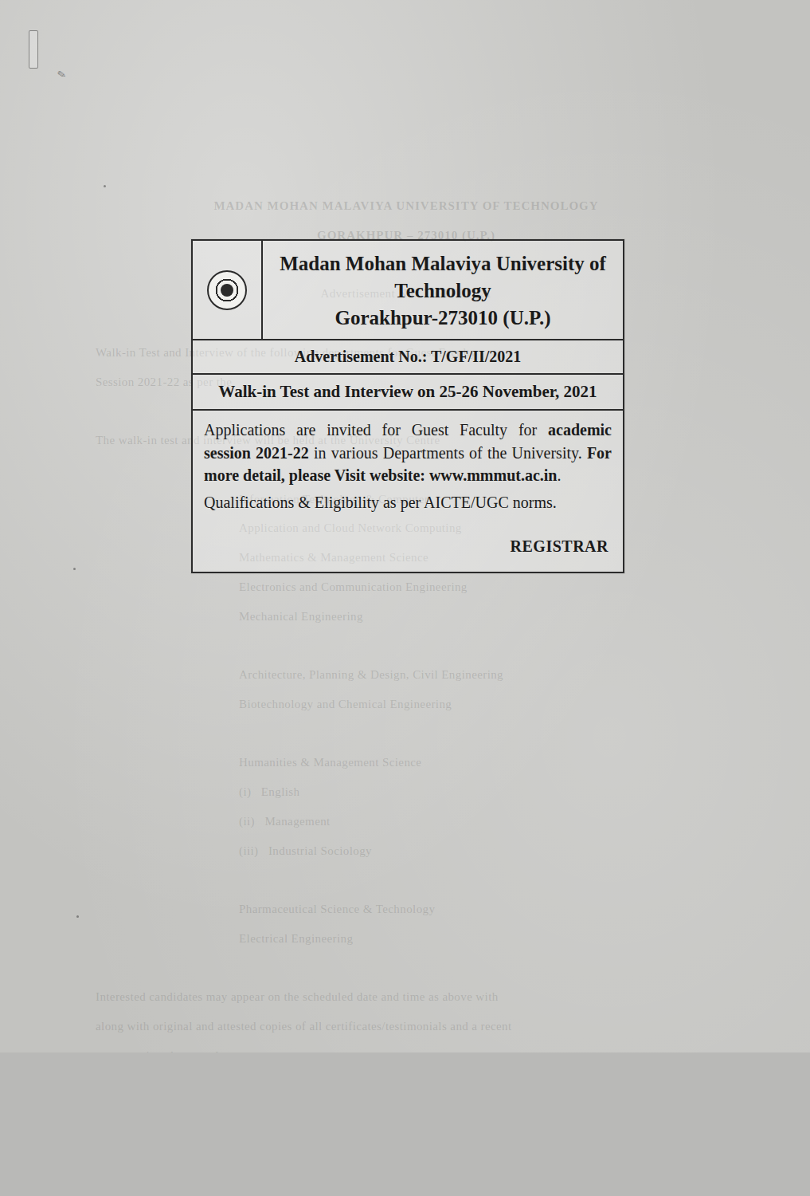✎
MADAN MOHAN MALAVIYA UNIVERSITY OF TECHNOLOGY
GORAKHPUR – 273010 (U.P.)
Advertisement No.: T/GF/II/2021
Walk-in Test and Interview of the following departments for Guest Faculty
Session 2021-22 as per the
The walk-in test and interview will be held at the University Centre
Information Technology & Computer
Application and Cloud Network Computing
Mathematics & Management Science
Electronics and Communication Engineering
Mechanical Engineering
Architecture, Planning & Design, Civil Engineering
Biotechnology and Chemical Engineering
Humanities & Management Science
(i) English
(ii) Management
(iii) Industrial Sociology
Pharmaceutical Science & Technology
Electrical Engineering
Interested candidates may appear on the scheduled date and time as above with
along with original and attested copies of all certificates/testimonials and a recent
passport size photograph.
REGISTRAR
Madan Mohan Malaviya University of Technology Gorakhpur-273010 (U.P.)
Advertisement No.: T/GF/II/2021
Walk-in Test and Interview on 25-26 November, 2021
Applications are invited for Guest Faculty for academic session 2021-22 in various Departments of the University. For more detail, please Visit website: www.mmmut.ac.in.
Qualifications & Eligibility as per AICTE/UGC norms.
REGISTRAR